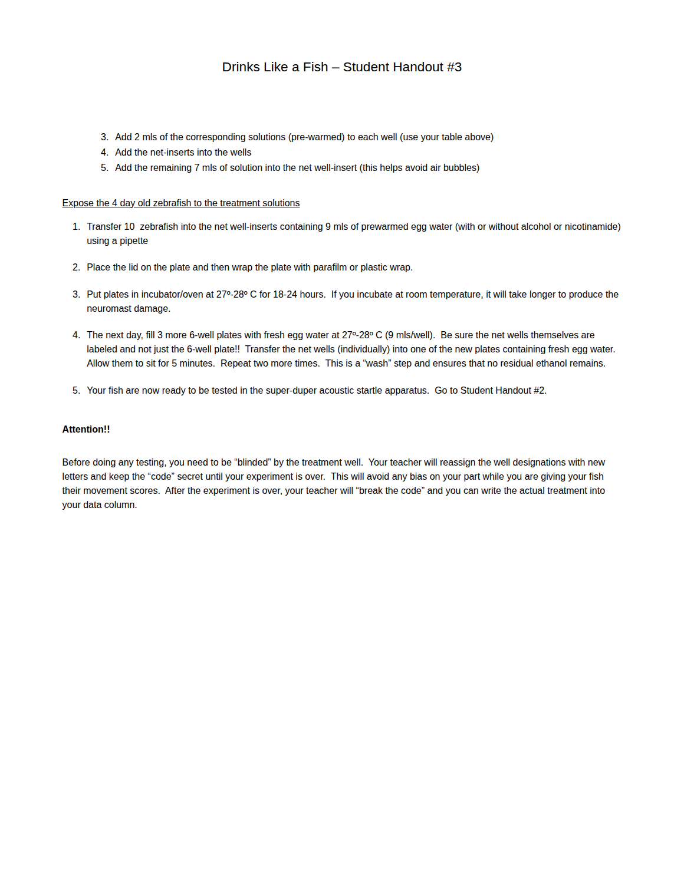Drinks Like a Fish – Student Handout #3
Add 2 mls of the corresponding solutions (pre-warmed) to each well (use your table above)
Add the net-inserts into the wells
Add the remaining 7 mls of solution into the net well-insert (this helps avoid air bubbles)
Expose the 4 day old zebrafish to the treatment solutions
Transfer 10 zebrafish into the net well-inserts containing 9 mls of prewarmed egg water (with or without alcohol or nicotinamide) using a pipette
Place the lid on the plate and then wrap the plate with parafilm or plastic wrap.
Put plates in incubator/oven at 27º-28º C for 18-24 hours. If you incubate at room temperature, it will take longer to produce the neuromast damage.
The next day, fill 3 more 6-well plates with fresh egg water at 27º-28º C (9 mls/well). Be sure the net wells themselves are labeled and not just the 6-well plate!! Transfer the net wells (individually) into one of the new plates containing fresh egg water. Allow them to sit for 5 minutes. Repeat two more times. This is a “wash” step and ensures that no residual ethanol remains.
Your fish are now ready to be tested in the super-duper acoustic startle apparatus. Go to Student Handout #2.
Attention!!
Before doing any testing, you need to be “blinded” by the treatment well. Your teacher will reassign the well designations with new letters and keep the “code” secret until your experiment is over. This will avoid any bias on your part while you are giving your fish their movement scores. After the experiment is over, your teacher will “break the code” and you can write the actual treatment into your data column.